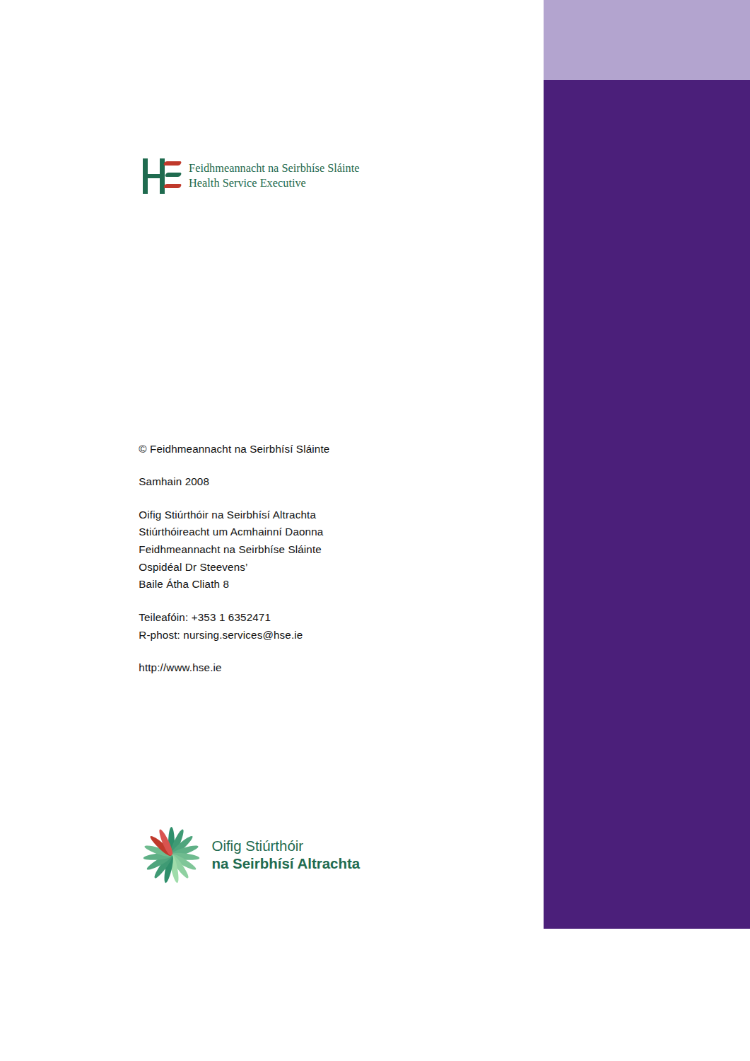Feidhmeannacht na Seirbhíse Sláinte Health Service Executive
© Feidhmeannacht na Seirbhísí Sláinte
Samhain 2008
Oifig Stiúrthóir na Seirbhísí Altrachta
Stiúrthóireacht um Acmhainní Daonna
Feidhmeannacht na Seirbhíse Sláinte
Ospidéal Dr Steevens’
Baile Átha Cliath 8
Teileafóin: +353 1 6352471
R-phost: nursing.services@hse.ie
http://www.hse.ie
Oifig Stiúrthóir na Seirbhísí Altrachta